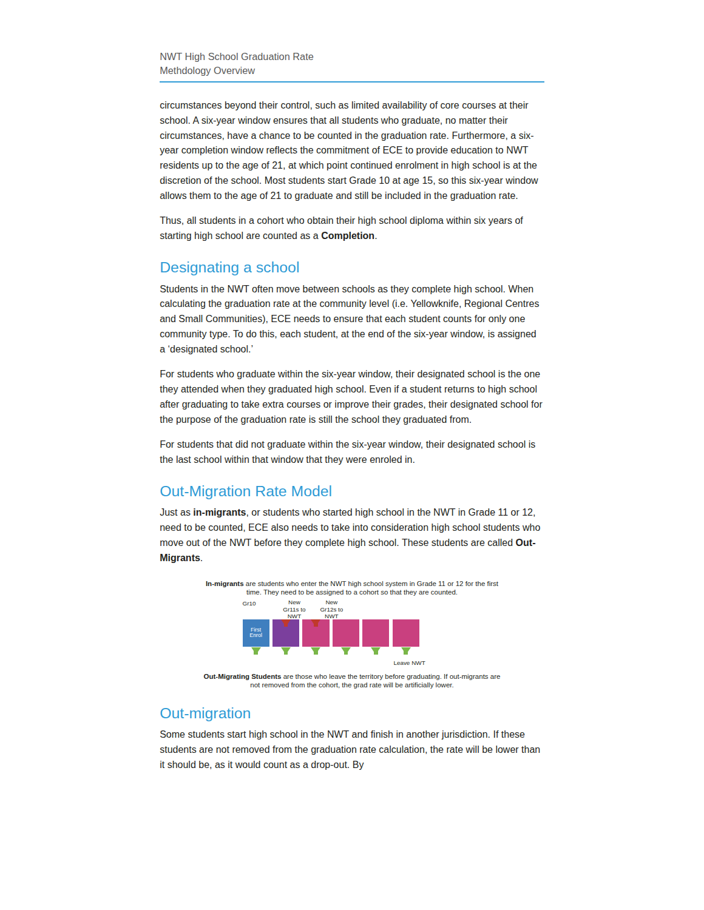NWT High School Graduation Rate Methdology Overview
circumstances beyond their control, such as limited availability of core courses at their school. A six-year window ensures that all students who graduate, no matter their circumstances, have a chance to be counted in the graduation rate. Furthermore, a six-year completion window reflects the commitment of ECE to provide education to NWT residents up to the age of 21, at which point continued enrolment in high school is at the discretion of the school. Most students start Grade 10 at age 15, so this six-year window allows them to the age of 21 to graduate and still be included in the graduation rate.
Thus, all students in a cohort who obtain their high school diploma within six years of starting high school are counted as a Completion.
Designating a school
Students in the NWT often move between schools as they complete high school. When calculating the graduation rate at the community level (i.e. Yellowknife, Regional Centres and Small Communities), ECE needs to ensure that each student counts for only one community type. To do this, each student, at the end of the six-year window, is assigned a ‘designated school.’
For students who graduate within the six-year window, their designated school is the one they attended when they graduated high school. Even if a student returns to high school after graduating to take extra courses or improve their grades, their designated school for the purpose of the graduation rate is still the school they graduated from.
For students that did not graduate within the six-year window, their designated school is the last school within that window that they were enroled in.
Out-Migration Rate Model
Just as in-migrants, or students who started high school in the NWT in Grade 11 or 12, need to be counted, ECE also needs to take into consideration high school students who move out of the NWT before they complete high school. These students are called Out-Migrants.
In-migrants are students who enter the NWT high school system in Grade 11 or 12 for the first time. They need to be assigned to a cohort so that they are counted.
New
Gr11s to
NWT
New
Gr12s to
NWT
Gr10
First
Enrol
Leave NWT
Out-Migrating Students are those who leave the territory before graduating. If out-migrants are not removed from the cohort, the grad rate will be artificially lower.
Out-migration
Some students start high school in the NWT and finish in another jurisdiction. If these students are not removed from the graduation rate calculation, the rate will be lower than it should be, as it would count as a drop-out. By